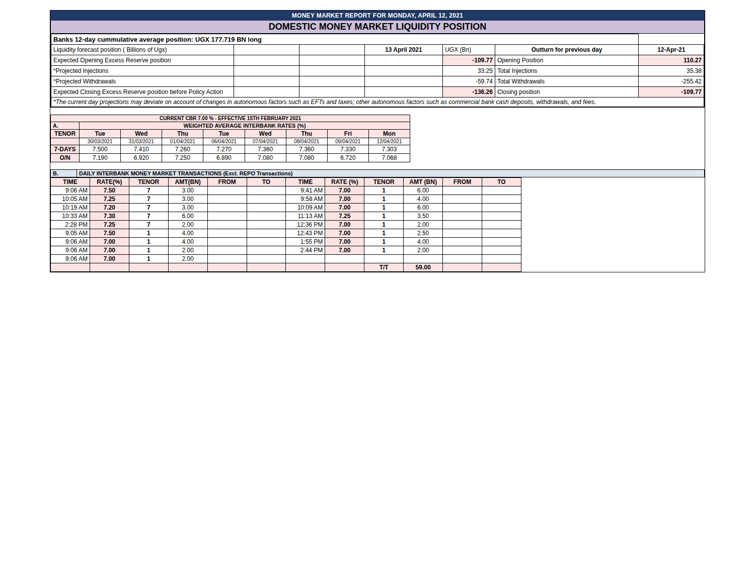MONEY MARKET REPORT FOR MONDAY, APRIL 12, 2021
DOMESTIC MONEY MARKET LIQUIDITY POSITION
| Banks 12-day cummulative average position: UGX 177.719 BN long |
| Liquidity forecast position ( Billions of Ugx) | | | 13 April 2021 | UGX (Bn) | Outturn for previous day | 12-Apr-21 |
| Expected Opening Excess Reserve position | | | | -109.77 | Opening Position | 110.27 |
| *Projected Injections | | | | 33.25 | Total Injections | 35.38 |
| *Projected Withdrawals | | | | -59.74 | Total Withdrawals | -255.42 |
| Expected Closing Excess Reserve position before Policy Action | | | | -136.26 | Closing position | -109.77 |
*The current day projections may deviate on account of changes in autonomous factors such as EFTs and taxes; other autonomous factors such as commercial bank cash deposits, withdrawals, and fees.
| CURRENT CBR 7.00 % - EFFECTIVE 15TH FEBRUARY 2021 |
| A. | WEIGHTED AVERAGE INTERBANK RATES (%) |
| TENOR | Tue | Wed | Thu | Tue | Wed | Thu | Fri | Mon |
| | 30/03/2021 | 31/03/2021 | 01/04/2021 | 06/04/2021 | 07/04/2021 | 08/04/2021 | 09/04/2021 | 12/04/2021 |
| 7-DAYS | 7.500 | 7.410 | 7.260 | 7.270 | 7.360 | 7.360 | 7.330 | 7.303 |
| O/N | 7.190 | 6.920 | 7.250 | 6.890 | 7.080 | 7.080 | 6.720 | 7.068 |
| B. | DAILY INTERBANK MONEY MARKET TRANSACTIONS (Excl. REPO Transactions) |
| TIME | RATE(%) | TENOR | AMT(BN) | FROM | TO | TIME | RATE (%) | TENOR | AMT (BN) | FROM | TO |
| 9:06 AM | 7.50 | 7 | 3.00 | | | 9:41 AM | 7.00 | 1 | 6.00 | | |
| 10:05 AM | 7.25 | 7 | 3.00 | | | 9:58 AM | 7.00 | 1 | 4.00 | | |
| 10:19 AM | 7.20 | 7 | 3.00 | | | 10:09 AM | 7.00 | 1 | 6.00 | | |
| 10:33 AM | 7.30 | 7 | 6.00 | | | 11:13 AM | 7.25 | 1 | 3.50 | | |
| 2:28 PM | 7.25 | 7 | 2.00 | | | 12:36 PM | 7.00 | 1 | 2.00 | | |
| 9:05 AM | 7.50 | 1 | 4.00 | | | 12:43 PM | 7.00 | 1 | 2.50 | | |
| 9:06 AM | 7.00 | 1 | 4.00 | | | 1:55 PM | 7.00 | 1 | 4.00 | | |
| 9:06 AM | 7.00 | 1 | 2.00 | | | 2:44 PM | 7.00 | 1 | 2.00 | | |
| 9:06 AM | 7.00 | 1 | 2.00 | | | | | | | | |
| | | | | | | | | T/T | 59.00 | | |